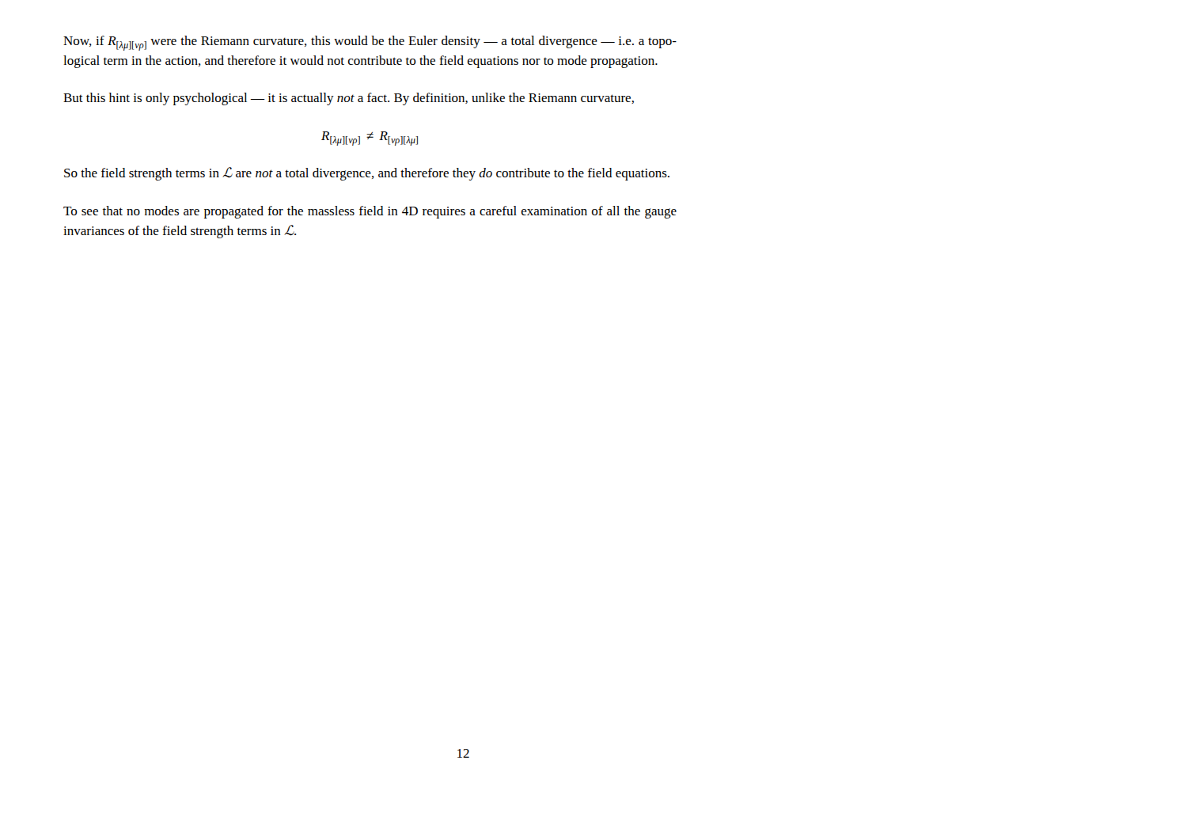Now, if R[λμ][νρ] were the Riemann curvature, this would be the Euler density — a total divergence — i.e. a topological term in the action, and therefore it would not contribute to the field equations nor to mode propagation.
But this hint is only psychological — it is actually not a fact. By definition, unlike the Riemann curvature,
R[λμ][νρ] ≠ R[νρ][λμ]
So the field strength terms in ℒ are not a total divergence, and therefore they do contribute to the field equations.
To see that no modes are propagated for the massless field in 4D requires a careful examination of all the gauge invariances of the field strength terms in ℒ.
12